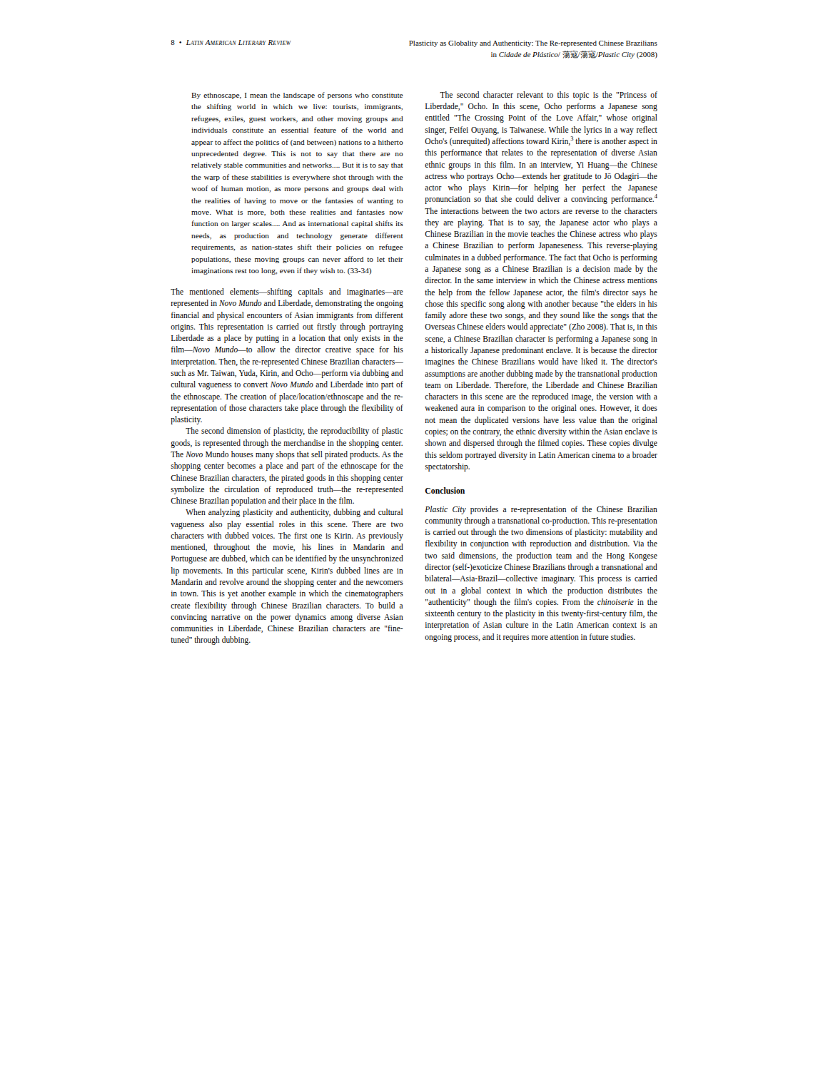8 • Latin American Literary Review
Plasticity as Globality and Authenticity: The Re-represented Chinese Brazilians
in Cidade de Plástico/ 蕩寇/蕩寇/Plastic City (2008)
By ethnoscape, I mean the landscape of persons who constitute the shifting world in which we live: tourists, immigrants, refugees, exiles, guest workers, and other moving groups and individuals constitute an essential feature of the world and appear to affect the politics of (and between) nations to a hitherto unprecedented degree. This is not to say that there are no relatively stable communities and networks.... But it is to say that the warp of these stabilities is everywhere shot through with the woof of human motion, as more persons and groups deal with the realities of having to move or the fantasies of wanting to move. What is more, both these realities and fantasies now function on larger scales.... And as international capital shifts its needs, as production and technology generate different requirements, as nation-states shift their policies on refugee populations, these moving groups can never afford to let their imaginations rest too long, even if they wish to. (33-34)
The mentioned elements—shifting capitals and imaginaries—are represented in Novo Mundo and Liberdade, demonstrating the ongoing financial and physical encounters of Asian immigrants from different origins. This representation is carried out firstly through portraying Liberdade as a place by putting in a location that only exists in the film—Novo Mundo—to allow the director creative space for his interpretation. Then, the re-represented Chinese Brazilian characters—such as Mr. Taiwan, Yuda, Kirin, and Ocho—perform via dubbing and cultural vagueness to convert Novo Mundo and Liberdade into part of the ethnoscape. The creation of place/location/ethnoscape and the re-representation of those characters take place through the flexibility of plasticity.
The second dimension of plasticity, the reproducibility of plastic goods, is represented through the merchandise in the shopping center. The Novo Mundo houses many shops that sell pirated products. As the shopping center becomes a place and part of the ethnoscape for the Chinese Brazilian characters, the pirated goods in this shopping center symbolize the circulation of reproduced truth—the re-represented Chinese Brazilian population and their place in the film.
When analyzing plasticity and authenticity, dubbing and cultural vagueness also play essential roles in this scene. There are two characters with dubbed voices. The first one is Kirin. As previously mentioned, throughout the movie, his lines in Mandarin and Portuguese are dubbed, which can be identified by the unsynchronized lip movements. In this particular scene, Kirin's dubbed lines are in Mandarin and revolve around the shopping center and the newcomers in town. This is yet another example in which the cinematographers create flexibility through Chinese Brazilian characters. To build a convincing narrative on the power dynamics among diverse Asian communities in Liberdade, Chinese Brazilian characters are "fine-tuned" through dubbing.
The second character relevant to this topic is the "Princess of Liberdade," Ocho. In this scene, Ocho performs a Japanese song entitled "The Crossing Point of the Love Affair," whose original singer, Feifei Ouyang, is Taiwanese. While the lyrics in a way reflect Ocho's (unrequited) affections toward Kirin,3 there is another aspect in this performance that relates to the representation of diverse Asian ethnic groups in this film. In an interview, Yi Huang—the Chinese actress who portrays Ocho—extends her gratitude to Jō Odagiri—the actor who plays Kirin—for helping her perfect the Japanese pronunciation so that she could deliver a convincing performance.4 The interactions between the two actors are reverse to the characters they are playing. That is to say, the Japanese actor who plays a Chinese Brazilian in the movie teaches the Chinese actress who plays a Chinese Brazilian to perform Japaneseness. This reverse-playing culminates in a dubbed performance. The fact that Ocho is performing a Japanese song as a Chinese Brazilian is a decision made by the director. In the same interview in which the Chinese actress mentions the help from the fellow Japanese actor, the film's director says he chose this specific song along with another because "the elders in his family adore these two songs, and they sound like the songs that the Overseas Chinese elders would appreciate" (Zho 2008). That is, in this scene, a Chinese Brazilian character is performing a Japanese song in a historically Japanese predominant enclave. It is because the director imagines the Chinese Brazilians would have liked it. The director's assumptions are another dubbing made by the transnational production team on Liberdade. Therefore, the Liberdade and Chinese Brazilian characters in this scene are the reproduced image, the version with a weakened aura in comparison to the original ones. However, it does not mean the duplicated versions have less value than the original copies; on the contrary, the ethnic diversity within the Asian enclave is shown and dispersed through the filmed copies. These copies divulge this seldom portrayed diversity in Latin American cinema to a broader spectatorship.
Conclusion
Plastic City provides a re-representation of the Chinese Brazilian community through a transnational co-production. This re-presentation is carried out through the two dimensions of plasticity: mutability and flexibility in conjunction with reproduction and distribution. Via the two said dimensions, the production team and the Hong Kongese director (self-)exoticize Chinese Brazilians through a transnational and bilateral—Asia-Brazil—collective imaginary. This process is carried out in a global context in which the production distributes the "authenticity" though the film's copies. From the chinoiserie in the sixteenth century to the plasticity in this twenty-first-century film, the interpretation of Asian culture in the Latin American context is an ongoing process, and it requires more attention in future studies.